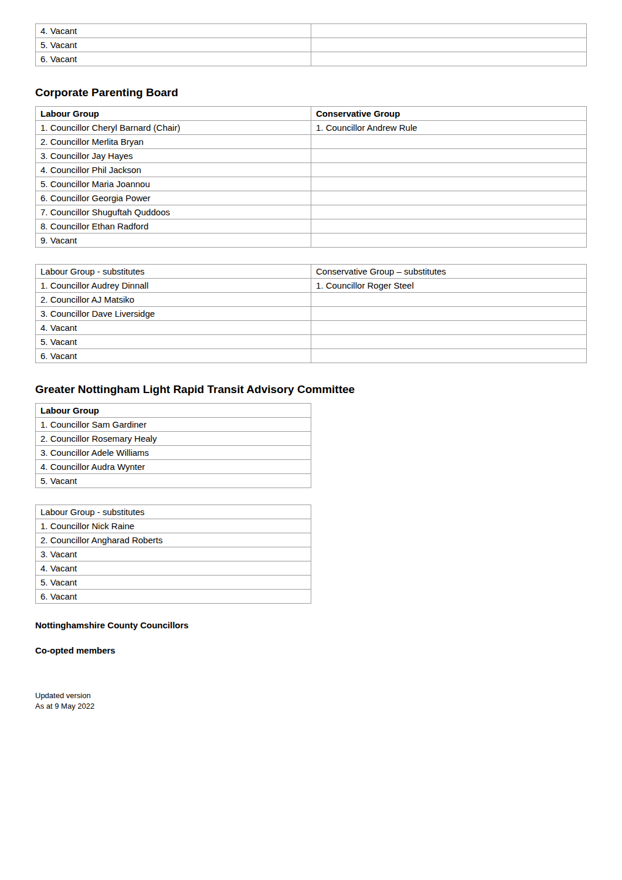| 4. Vacant | |
| 5. Vacant | |
| 6. Vacant | |
Corporate Parenting Board
| Labour Group | Conservative Group |
| 1. Councillor Cheryl Barnard (Chair) | 1. Councillor Andrew Rule |
| 2. Councillor Merlita Bryan | |
| 3. Councillor Jay Hayes | |
| 4. Councillor Phil Jackson | |
| 5. Councillor Maria Joannou | |
| 6. Councillor Georgia Power | |
| 7. Councillor Shuguftah Quddoos | |
| 8. Councillor Ethan Radford | |
| 9. Vacant | |
| Labour Group - substitutes | Conservative Group – substitutes |
| 1. Councillor Audrey Dinnall | 1. Councillor Roger Steel |
| 2. Councillor AJ Matsiko | |
| 3. Councillor Dave Liversidge | |
| 4. Vacant | |
| 5. Vacant | |
| 6. Vacant | |
Greater Nottingham Light Rapid Transit Advisory Committee
| Labour Group |
| 1. Councillor Sam Gardiner |
| 2. Councillor Rosemary Healy |
| 3. Councillor Adele Williams |
| 4. Councillor Audra Wynter |
| 5. Vacant |
| Labour Group - substitutes |
| 1. Councillor Nick Raine |
| 2. Councillor Angharad Roberts |
| 3. Vacant |
| 4. Vacant |
| 5. Vacant |
| 6. Vacant |
Nottinghamshire County Councillors
Co-opted members
Updated version
As at 9 May 2022